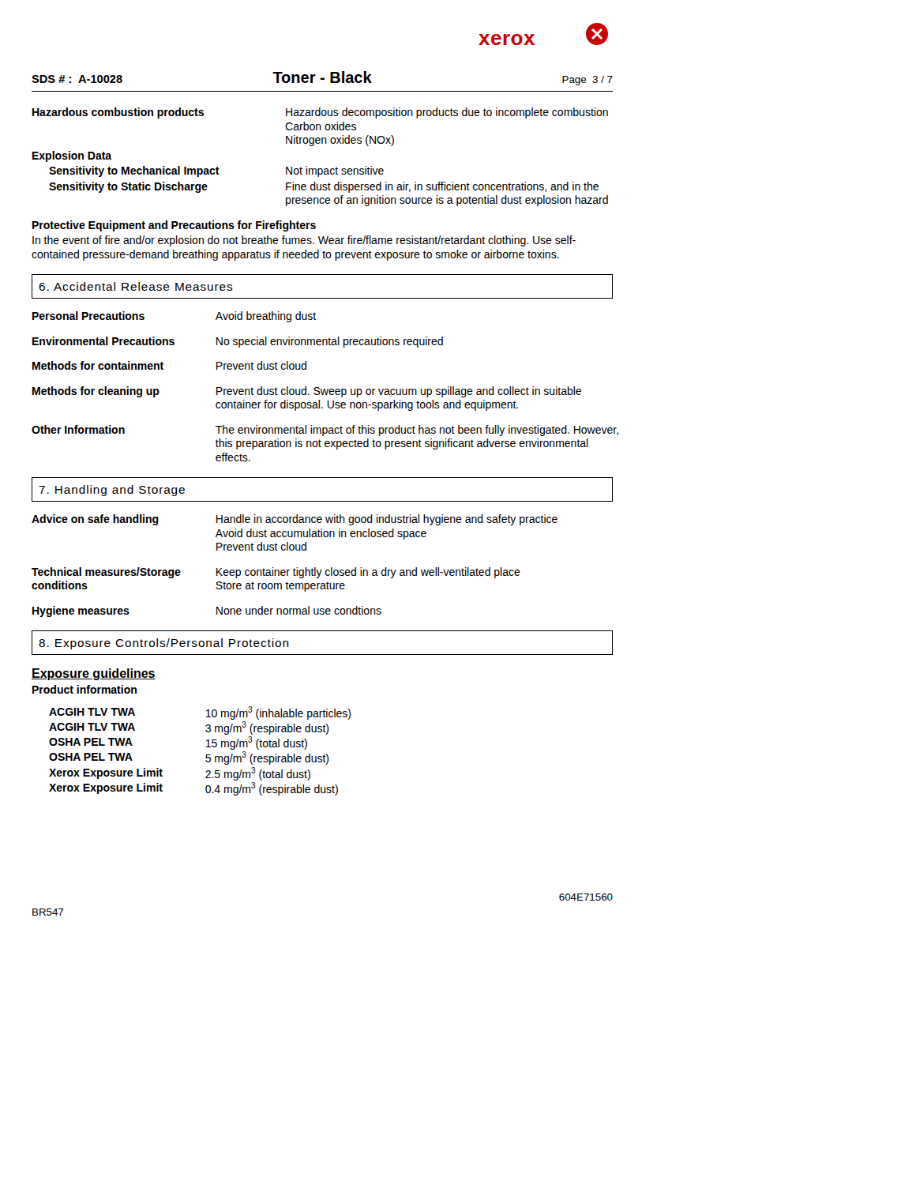xerox
SDS # : A-10028
Toner - Black
Page 3 / 7
Hazardous combustion products
Hazardous decomposition products due to incomplete combustion
Carbon oxides
Nitrogen oxides (NOx)
Explosion Data
Sensitivity to Mechanical Impact
Not impact sensitive
Sensitivity to Static Discharge
Fine dust dispersed in air, in sufficient concentrations, and in the presence of an ignition source is a potential dust explosion hazard
Protective Equipment and Precautions for Firefighters
In the event of fire and/or explosion do not breathe fumes. Wear fire/flame resistant/retardant clothing. Use self-contained pressure-demand breathing apparatus if needed to prevent exposure to smoke or airborne toxins.
6. Accidental Release Measures
Personal Precautions
Avoid breathing dust
Environmental Precautions
No special environmental precautions required
Methods for containment
Prevent dust cloud
Methods for cleaning up
Prevent dust cloud. Sweep up or vacuum up spillage and collect in suitable container for disposal. Use non-sparking tools and equipment.
Other Information
The environmental impact of this product has not been fully investigated. However, this preparation is not expected to present significant adverse environmental effects.
7. Handling and Storage
Advice on safe handling
Handle in accordance with good industrial hygiene and safety practice
Avoid dust accumulation in enclosed space
Prevent dust cloud
Technical measures/Storage conditions
Keep container tightly closed in a dry and well-ventilated place
Store at room temperature
Hygiene measures
None under normal use condtions
8. Exposure Controls/Personal Protection
Exposure guidelines
Product information
ACGIH TLV TWA
10 mg/m3 (inhalable particles)
ACGIH TLV TWA
3 mg/m3 (respirable dust)
OSHA PEL TWA
15 mg/m3 (total dust)
OSHA PEL TWA
5 mg/m3 (respirable dust)
Xerox Exposure Limit
2.5 mg/m3 (total dust)
Xerox Exposure Limit
0.4 mg/m3 (respirable dust)
604E71560
BR547